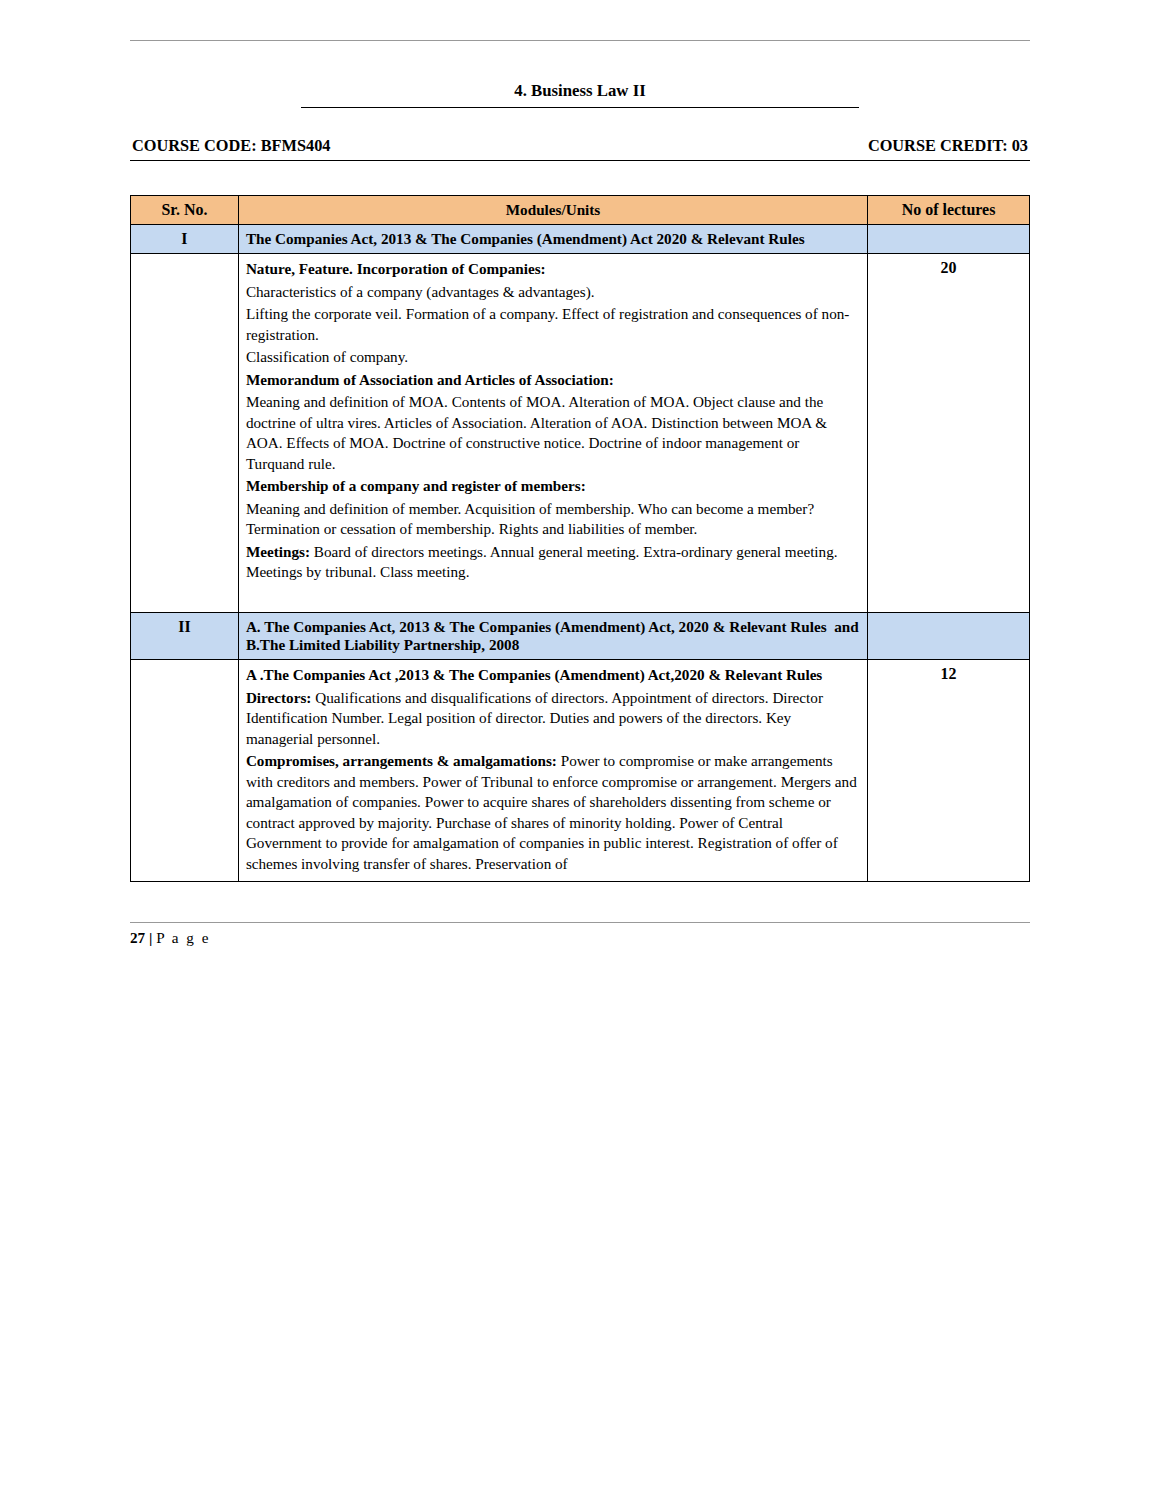4. Business Law II
COURSE CODE: BFMS404 COURSE CREDIT: 03
| Sr. No. | Modules/Units | No of lectures |
| --- | --- | --- |
| I | The Companies Act, 2013 & The Companies (Amendment) Act 2020 & Relevant Rules | |
| | Nature, Feature. Incorporation of Companies: Characteristics of a company (advantages & advantages). Lifting the corporate veil. Formation of a company. Effect of registration and consequences of non-registration. Classification of company. Memorandum of Association and Articles of Association: Meaning and definition of MOA. Contents of MOA. Alteration of MOA. Object clause and the doctrine of ultra vires. Articles of Association. Alteration of AOA. Distinction between MOA & AOA. Effects of MOA. Doctrine of constructive notice. Doctrine of indoor management or Turquand rule. Membership of a company and register of members: Meaning and definition of member. Acquisition of membership. Who can become a member? Termination or cessation of membership. Rights and liabilities of member. Meetings: Board of directors meetings. Annual general meeting. Extra-ordinary general meeting. Meetings by tribunal. Class meeting. | 20 |
| II | A. The Companies Act, 2013 & The Companies (Amendment) Act, 2020 & Relevant Rules and B.The Limited Liability Partnership, 2008 | |
| | A .The Companies Act ,2013 & The Companies (Amendment) Act,2020 & Relevant Rules Directors: Qualifications and disqualifications of directors. Appointment of directors. Director Identification Number. Legal position of director. Duties and powers of the directors. Key managerial personnel. Compromises, arrangements & amalgamations: Power to compromise or make arrangements with creditors and members. Power of Tribunal to enforce compromise or arrangement. Mergers and amalgamation of companies. Power to acquire shares of shareholders dissenting from scheme or contract approved by majority. Purchase of shares of minority holding. Power of Central Government to provide for amalgamation of companies in public interest. Registration of offer of schemes involving transfer of shares. Preservation of | 12 |
27 | P a g e